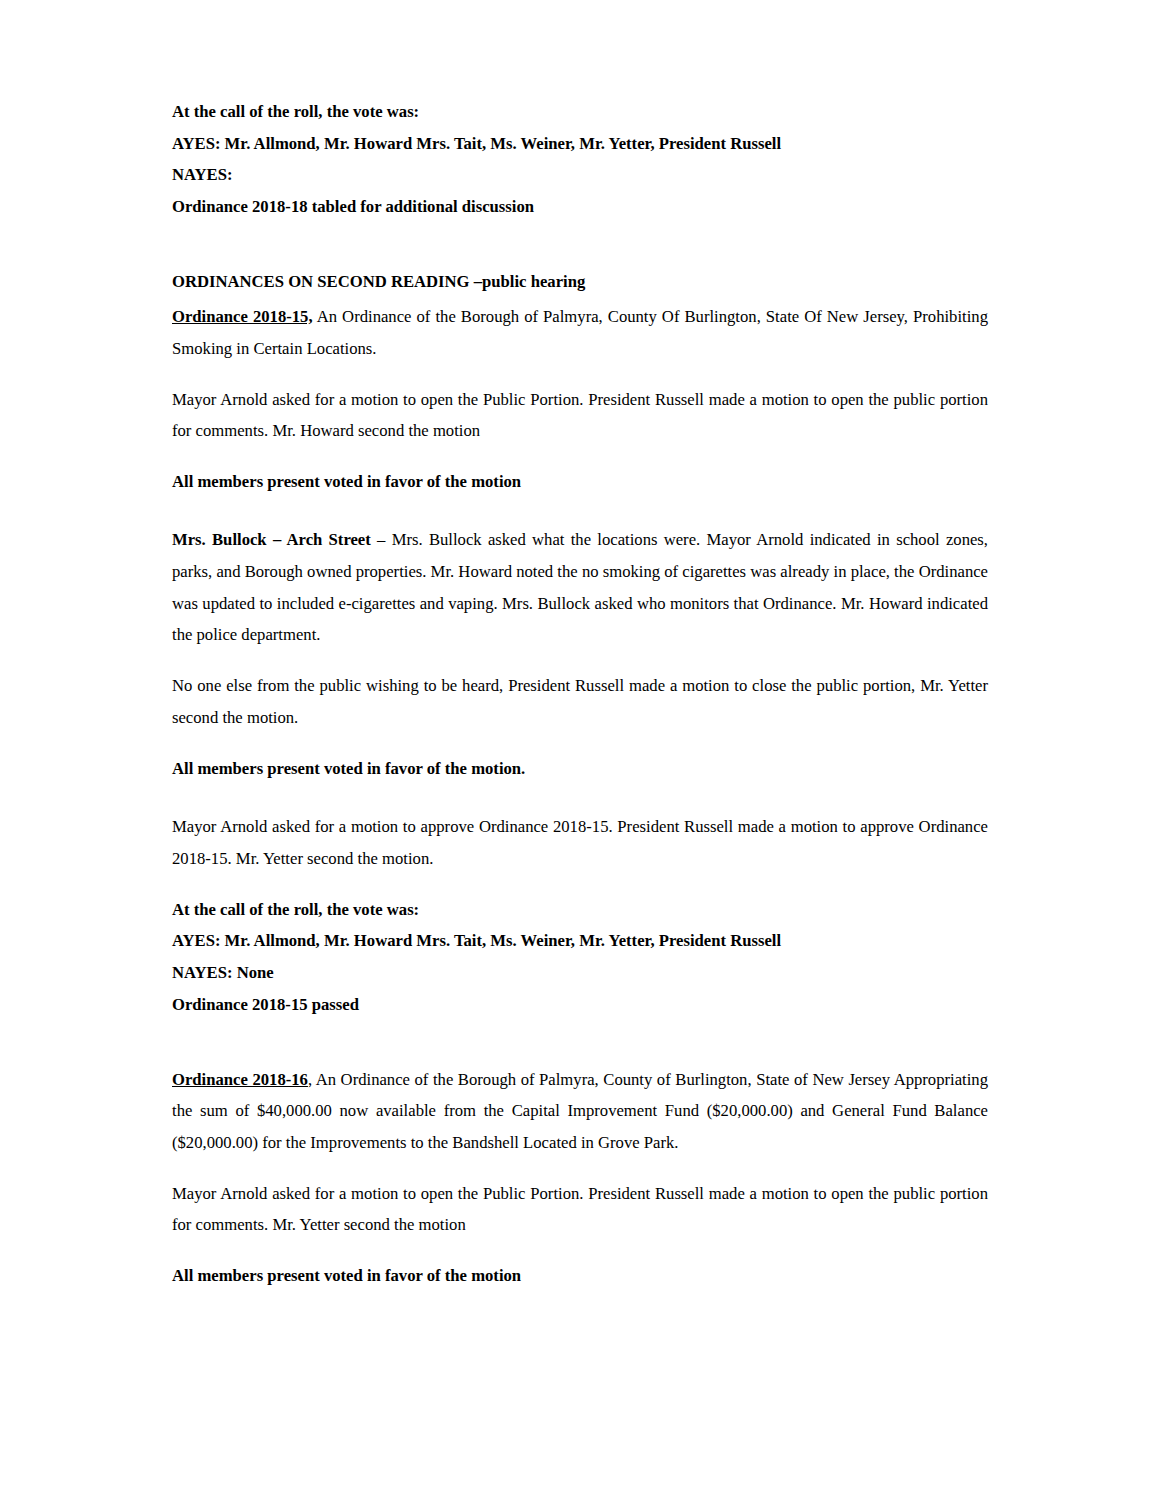At the call of the roll, the vote was:
AYES: Mr. Allmond, Mr. Howard Mrs. Tait, Ms. Weiner, Mr. Yetter, President Russell
NAYES:
Ordinance 2018-18 tabled for additional discussion
ORDINANCES ON SECOND READING –public hearing
Ordinance 2018-15, An Ordinance of the Borough of Palmyra, County Of Burlington, State Of New Jersey, Prohibiting Smoking in Certain Locations.
Mayor Arnold asked for a motion to open the Public Portion. President Russell made a motion to open the public portion for comments. Mr. Howard second the motion
All members present voted in favor of the motion
Mrs. Bullock – Arch Street – Mrs. Bullock asked what the locations were. Mayor Arnold indicated in school zones, parks, and Borough owned properties. Mr. Howard noted the no smoking of cigarettes was already in place, the Ordinance was updated to included e-cigarettes and vaping. Mrs. Bullock asked who monitors that Ordinance. Mr. Howard indicated the police department.
No one else from the public wishing to be heard, President Russell made a motion to close the public portion, Mr. Yetter second the motion.
All members present voted in favor of the motion.
Mayor Arnold asked for a motion to approve Ordinance 2018-15. President Russell made a motion to approve Ordinance 2018-15. Mr. Yetter second the motion.
At the call of the roll, the vote was:
AYES: Mr. Allmond, Mr. Howard Mrs. Tait, Ms. Weiner, Mr. Yetter, President Russell
NAYES: None
Ordinance 2018-15 passed
Ordinance 2018-16, An Ordinance of the Borough of Palmyra, County of Burlington, State of New Jersey Appropriating the sum of $40,000.00 now available from the Capital Improvement Fund ($20,000.00) and General Fund Balance ($20,000.00) for the Improvements to the Bandshell Located in Grove Park.
Mayor Arnold asked for a motion to open the Public Portion. President Russell made a motion to open the public portion for comments. Mr. Yetter second the motion
All members present voted in favor of the motion